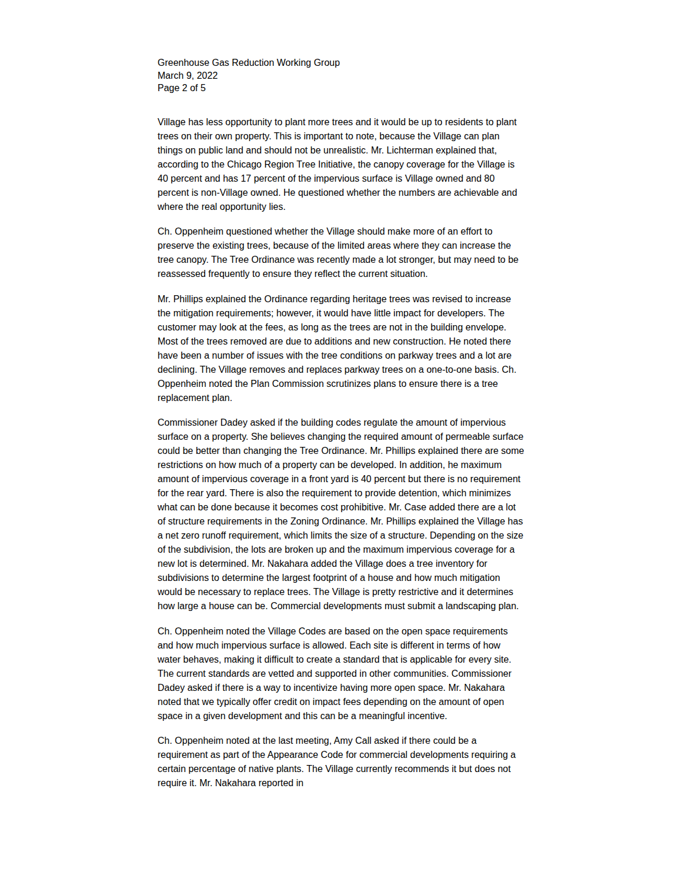Greenhouse Gas Reduction Working Group March 9, 2022 Page 2 of 5
Village has less opportunity to plant more trees and it would be up to residents to plant trees on their own property. This is important to note, because the Village can plan things on public land and should not be unrealistic. Mr. Lichterman explained that, according to the Chicago Region Tree Initiative, the canopy coverage for the Village is 40 percent and has 17 percent of the impervious surface is Village owned and 80 percent is non-Village owned. He questioned whether the numbers are achievable and where the real opportunity lies.
Ch. Oppenheim questioned whether the Village should make more of an effort to preserve the existing trees, because of the limited areas where they can increase the tree canopy. The Tree Ordinance was recently made a lot stronger, but may need to be reassessed frequently to ensure they reflect the current situation.
Mr. Phillips explained the Ordinance regarding heritage trees was revised to increase the mitigation requirements; however, it would have little impact for developers. The customer may look at the fees, as long as the trees are not in the building envelope. Most of the trees removed are due to additions and new construction. He noted there have been a number of issues with the tree conditions on parkway trees and a lot are declining. The Village removes and replaces parkway trees on a one-to-one basis. Ch. Oppenheim noted the Plan Commission scrutinizes plans to ensure there is a tree replacement plan.
Commissioner Dadey asked if the building codes regulate the amount of impervious surface on a property. She believes changing the required amount of permeable surface could be better than changing the Tree Ordinance. Mr. Phillips explained there are some restrictions on how much of a property can be developed. In addition, he maximum amount of impervious coverage in a front yard is 40 percent but there is no requirement for the rear yard. There is also the requirement to provide detention, which minimizes what can be done because it becomes cost prohibitive. Mr. Case added there are a lot of structure requirements in the Zoning Ordinance. Mr. Phillips explained the Village has a net zero runoff requirement, which limits the size of a structure. Depending on the size of the subdivision, the lots are broken up and the maximum impervious coverage for a new lot is determined. Mr. Nakahara added the Village does a tree inventory for subdivisions to determine the largest footprint of a house and how much mitigation would be necessary to replace trees. The Village is pretty restrictive and it determines how large a house can be. Commercial developments must submit a landscaping plan.
Ch. Oppenheim noted the Village Codes are based on the open space requirements and how much impervious surface is allowed. Each site is different in terms of how water behaves, making it difficult to create a standard that is applicable for every site. The current standards are vetted and supported in other communities. Commissioner Dadey asked if there is a way to incentivize having more open space. Mr. Nakahara noted that we typically offer credit on impact fees depending on the amount of open space in a given development and this can be a meaningful incentive.
Ch. Oppenheim noted at the last meeting, Amy Call asked if there could be a requirement as part of the Appearance Code for commercial developments requiring a certain percentage of native plants. The Village currently recommends it but does not require it. Mr. Nakahara reported in